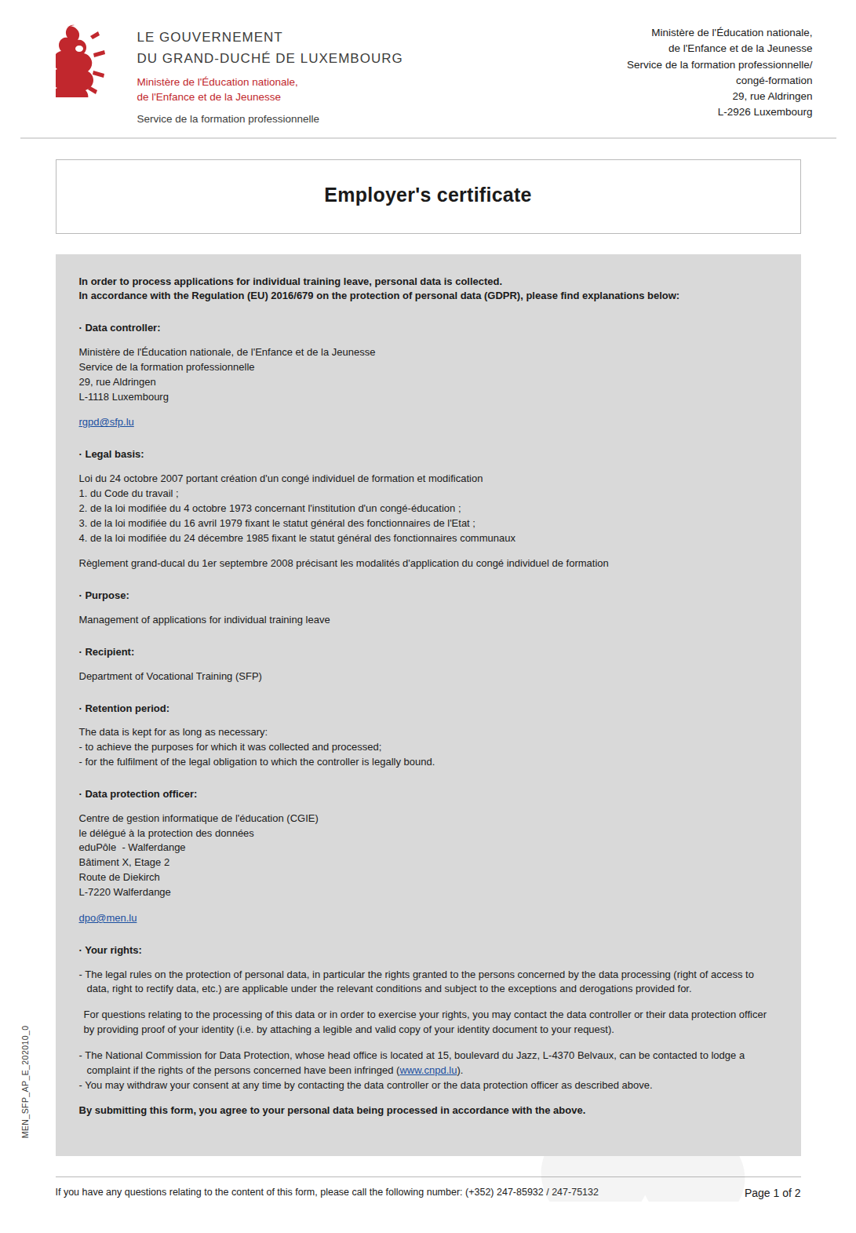Le Gouvernement
du Grand-Duché de Luxembourg
Ministère de l'Éducation nationale,
de l'Enfance et de la Jeunesse
Service de la formation professionnelle
Ministère de l'Éducation nationale,
de l'Enfance et de la Jeunesse
Service de la formation professionnelle/
congé-formation
29, rue Aldringen
L-2926 Luxembourg
Employer's certificate
In order to process applications for individual training leave, personal data is collected.
In accordance with the Regulation (EU) 2016/679 on the protection of personal data (GDPR), please find explanations below:
· Data controller:
Ministère de l'Éducation nationale, de l'Enfance et de la Jeunesse
Service de la formation professionnelle
29, rue Aldringen
L-1118 Luxembourg
rgpd@sfp.lu
· Legal basis:
Loi du 24 octobre 2007 portant création d'un congé individuel de formation et modification
1. du Code du travail ;
2. de la loi modifiée du 4 octobre 1973 concernant l'institution d'un congé-éducation ;
3. de la loi modifiée du 16 avril 1979 fixant le statut général des fonctionnaires de l'Etat ;
4. de la loi modifiée du 24 décembre 1985 fixant le statut général des fonctionnaires communaux
Règlement grand-ducal du 1er septembre 2008 précisant les modalités d'application du congé individuel de formation
· Purpose:
Management of applications for individual training leave
· Recipient:
Department of Vocational Training (SFP)
· Retention period:
The data is kept for as long as necessary:
- to achieve the purposes for which it was collected and processed;
- for the fulfilment of the legal obligation to which the controller is legally bound.
· Data protection officer:
Centre de gestion informatique de l'éducation (CGIE)
le délégué à la protection des données
eduPôle - Walferdange
Bâtiment X, Etage 2
Route de Diekirch
L-7220 Walferdange
dpo@men.lu
· Your rights:
- The legal rules on the protection of personal data, in particular the rights granted to the persons concerned by the data processing (right of access to
data, right to rectify data, etc.) are applicable under the relevant conditions and subject to the exceptions and derogations provided for.
For questions relating to the processing of this data or in order to exercise your rights, you may contact the data controller or their data protection officer
by providing proof of your identity (i.e. by attaching a legible and valid copy of your identity document to your request).
- The National Commission for Data Protection, whose head office is located at 15, boulevard du Jazz, L-4370 Belvaux, can be contacted to lodge a
complaint if the rights of the persons concerned have been infringed (www.cnpd.lu).
- You may withdraw your consent at any time by contacting the data controller or the data protection officer as described above.
By submitting this form, you agree to your personal data being processed in accordance with the above.
MEN_SFP_AP_E_202010_0
If you have any questions relating to the content of this form, please call the following number: (+352) 247-85932 / 247-75132
Page 1 of 2